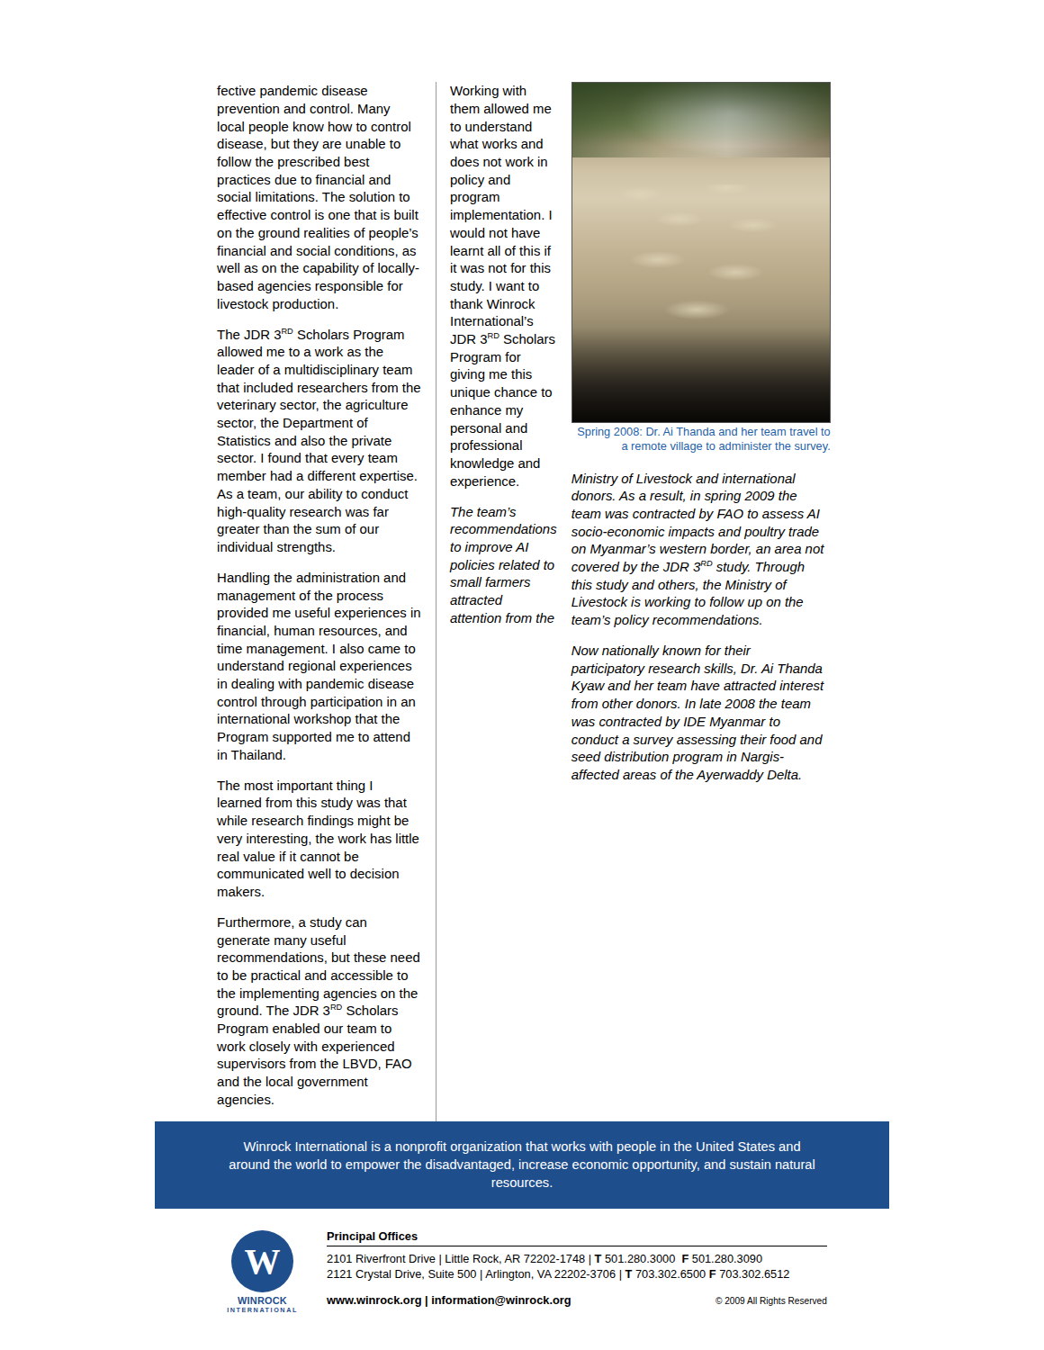fective pandemic disease prevention and control. Many local people know how to control disease, but they are unable to follow the prescribed best practices due to financial and social limitations. The solution to effective control is one that is built on the ground realities of people’s financial and social conditions, as well as on the capability of locally-based agencies responsible for livestock production.
The JDR 3RD Scholars Program allowed me to a work as the leader of a multidisciplinary team that included researchers from the veterinary sector, the agriculture sector, the Department of Statistics and also the private sector. I found that every team member had a different expertise. As a team, our ability to conduct high-quality research was far greater than the sum of our individual strengths.
Handling the administration and management of the process provided me useful experiences in financial, human resources, and time management. I also came to understand regional experiences in dealing with pandemic disease control through participation in an international workshop that the Program supported me to attend in Thailand.
The most important thing I learned from this study was that while research findings might be very interesting, the work has little real value if it cannot be communicated well to decision makers.
Furthermore, a study can generate many useful recommendations, but these need to be practical and accessible to the implementing agencies on the ground. The JDR 3RD Scholars Program enabled our team to work closely with experienced supervisors from the LBVD, FAO and the local government agencies.
Working with them allowed me to understand what works and does not work in policy and program implementation. I would not have learnt all of this if it was not for this study. I want to thank Winrock International’s JDR 3RD Scholars Program for giving me this unique chance to enhance my personal and professional knowledge and experience.
The team’s recommendations to improve AI policies related to small farmers attracted attention from the
Spring 2008: Dr. Ai Thanda and her team travel to a remote village to administer the survey.
Ministry of Livestock and international donors. As a result, in spring 2009 the team was contracted by FAO to assess AI socio-economic impacts and poultry trade on Myanmar’s western border, an area not covered by the JDR 3RD study. Through this study and others, the Ministry of Livestock is working to follow up on the team’s policy recommendations.
Now nationally known for their participatory research skills, Dr. Ai Thanda Kyaw and her team have attracted interest from other donors. In late 2008 the team was contracted by IDE Myanmar to conduct a survey assessing their food and seed distribution program in Nargis-affected areas of the Ayerwaddy Delta.
Winrock International is a nonprofit organization that works with people in the United States and
around the world to empower the disadvantaged, increase economic opportunity, and sustain natural resources.
W
WINROCKINTERNATIONAL
Principal Offices
2101 Riverfront Drive | Little Rock, AR 72202-1748 | T 501.280.3000 F 501.280.3090
2121 Crystal Drive, Suite 500 | Arlington, VA 22202-3706 | T 703.302.6500 F 703.302.6512
www.winrock.org | information@winrock.org
© 2009 All Rights Reserved